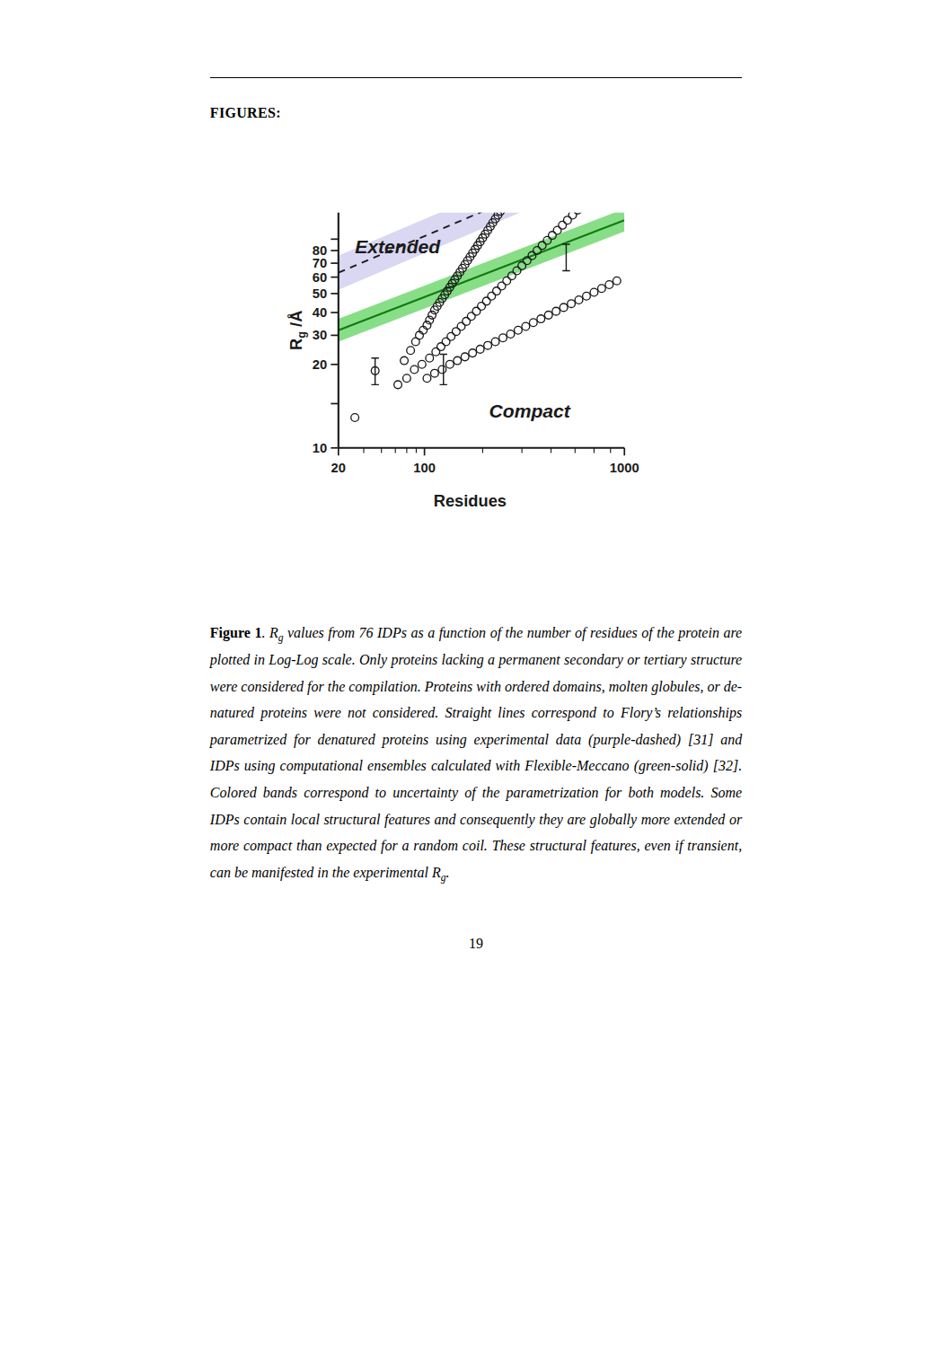FIGURES:
Log-log scatter plot of radius of gyration versus number of residues for 76 intrinsically disordered proteins Radius of gyration in angstroms on the vertical axis from 10 to 80, number of residues on the horizontal axis from 20 to 1000, both on logarithmic scales. Open circles show individual proteins. A purple dashed line with a purple band marks the extended (denatured protein) Flory relationship; a green solid line with a green band marks the compact (IDP) Flory relationship. Regions above and below the lines are labelled Extended and Compact. Extended Compact 10 20 30 40 50 60 70 80 20 100 1000 Residues Rg /Å
Figure 1. Rg values from 76 IDPs as a function of the number of residues of the protein are plotted in Log-Log scale. Only proteins lacking a permanent secondary or tertiary structure were considered for the compilation. Proteins with ordered domains, molten globules, or denatured proteins were not considered. Straight lines correspond to Flory’s relationships parametrized for denatured proteins using experimental data (purple-dashed) [31] and IDPs using computational ensembles calculated with Flexible-Meccano (green-solid) [32]. Colored bands correspond to uncertainty of the parametrization for both models. Some IDPs contain local structural features and consequently they are globally more extended or more compact than expected for a random coil. These structural features, even if transient, can be manifested in the experimental Rg.
19